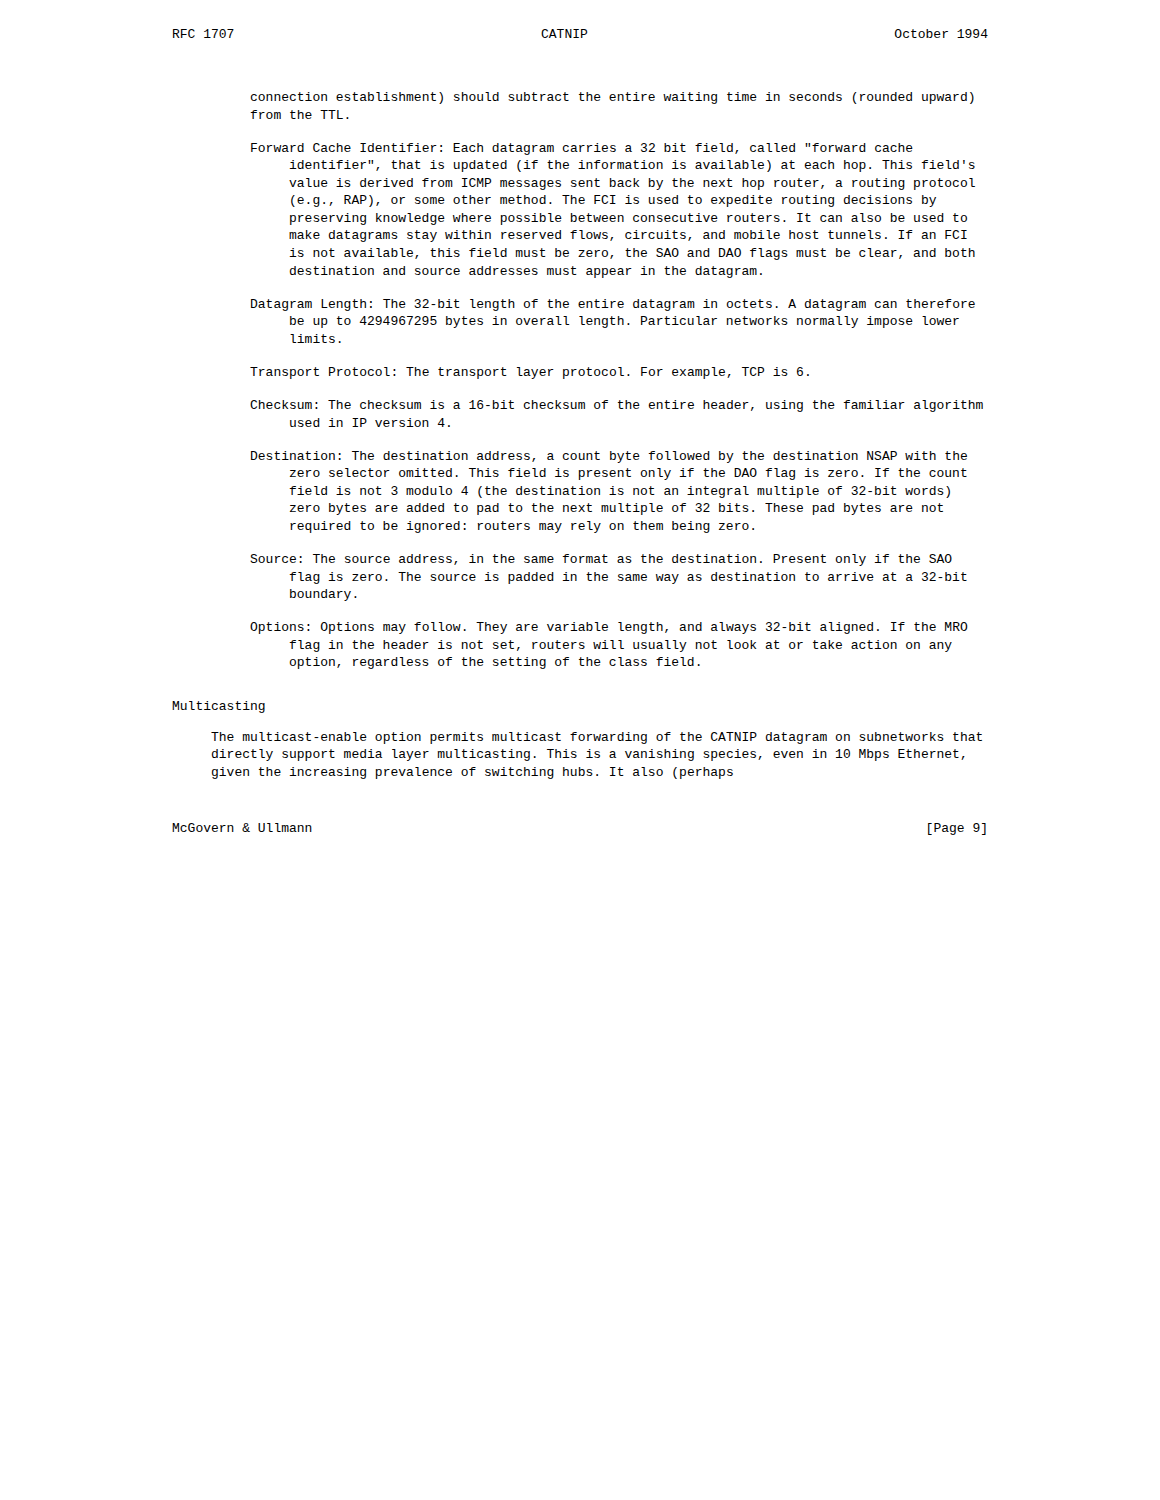RFC 1707 CATNIP October 1994
connection establishment) should subtract the entire waiting time in seconds (rounded upward) from the TTL.
Forward Cache Identifier:
Each datagram carries a 32 bit field, called "forward cache identifier", that is updated (if the information is available) at each hop. This field's value is derived from ICMP messages sent back by the next hop router, a routing protocol (e.g., RAP), or some other method. The FCI is used to expedite routing decisions by preserving knowledge where possible between consecutive routers. It can also be used to make datagrams stay within reserved flows, circuits, and mobile host tunnels. If an FCI is not available, this field must be zero, the SAO and DAO flags must be clear, and both destination and source addresses must appear in the datagram.
Datagram Length:
The 32-bit length of the entire datagram in octets. A datagram can therefore be up to 4294967295 bytes in overall length. Particular networks normally impose lower limits.
Transport Protocol:
The transport layer protocol. For example, TCP is 6.
Checksum:
The checksum is a 16-bit checksum of the entire header, using the familiar algorithm used in IP version 4.
Destination:
The destination address, a count byte followed by the destination NSAP with the zero selector omitted. This field is present only if the DAO flag is zero. If the count field is not 3 modulo 4 (the destination is not an integral multiple of 32-bit words) zero bytes are added to pad to the next multiple of 32 bits. These pad bytes are not required to be ignored: routers may rely on them being zero.
Source:
The source address, in the same format as the destination. Present only if the SAO flag is zero. The source is padded in the same way as destination to arrive at a 32-bit boundary.
Options:
Options may follow. They are variable length, and always 32-bit aligned. If the MRO flag in the header is not set, routers will usually not look at or take action on any option, regardless of the setting of the class field.
Multicasting
The multicast-enable option permits multicast forwarding of the CATNIP datagram on subnetworks that directly support media layer multicasting. This is a vanishing species, even in 10 Mbps Ethernet, given the increasing prevalence of switching hubs. It also (perhaps
McGovern & Ullmann [Page 9]